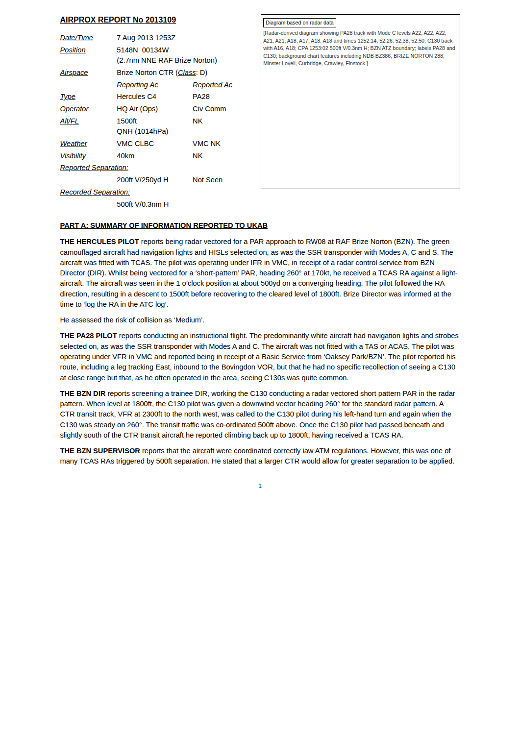AIRPROX REPORT No 2013109
| Date/Time | 7 Aug 2013 1253Z |
| Position | 5148N 00134W (2.7nm NNE RAF Brize Norton) |
| Airspace | Brize Norton CTR ( Class : D) |
| | Reporting Ac | Reported Ac |
| Type | Hercules C4 | PA28 |
| Operator | HQ Air (Ops) | Civ Comm |
| Alt/FL | 1500ft QNH (1014hPa) | NK |
| Weather | VMC CLBC | VMC NK |
| Visibility | 40km | NK |
| Reported Separation: |
| | 200ft V/250yd H | Not Seen |
| Recorded Separation: |
| | 500ft V/0.3nm H |
Diagram based on radar data
[Radar-derived diagram showing PA28 track with Mode C levels A22, A22, A22, A21, A21, A18, A17, A18, A18 and times 1252:14, 52:26, 52:38, 52:50; C130 track with A16, A18; CPA 1253:02 500ft V/0.3nm H; BZN ATZ boundary; labels PA28 and C130; background chart features including NDB BZ386, BRIZE NORTON 288, Minster Lovell, Curbridge, Crawley, Finstock.]
PART A: SUMMARY OF INFORMATION REPORTED TO UKAB
THE HERCULES PILOT reports being radar vectored for a PAR approach to RW08 at RAF Brize Norton (BZN). The green camouflaged aircraft had navigation lights and HISLs selected on, as was the SSR transponder with Modes A, C and S. The aircraft was fitted with TCAS. The pilot was operating under IFR in VMC, in receipt of a radar control service from BZN Director (DIR). Whilst being vectored for a ‘short-pattern’ PAR, heading 260° at 170kt, he received a TCAS RA against a light-aircraft. The aircraft was seen in the 1 o’clock position at about 500yd on a converging heading. The pilot followed the RA direction, resulting in a descent to 1500ft before recovering to the cleared level of 1800ft. Brize Director was informed at the time to ‘log the RA in the ATC log’.
He assessed the risk of collision as ‘Medium’.
THE PA28 PILOT reports conducting an instructional flight. The predominantly white aircraft had navigation lights and strobes selected on, as was the SSR transponder with Modes A and C. The aircraft was not fitted with a TAS or ACAS. The pilot was operating under VFR in VMC and reported being in receipt of a Basic Service from ‘Oaksey Park/BZN’. The pilot reported his route, including a leg tracking East, inbound to the Bovingdon VOR, but that he had no specific recollection of seeing a C130 at close range but that, as he often operated in the area, seeing C130s was quite common.
THE BZN DIR reports screening a trainee DIR, working the C130 conducting a radar vectored short pattern PAR in the radar pattern. When level at 1800ft, the C130 pilot was given a downwind vector heading 260° for the standard radar pattern. A CTR transit track, VFR at 2300ft to the north west, was called to the C130 pilot during his left-hand turn and again when the C130 was steady on 260°. The transit traffic was co-ordinated 500ft above. Once the C130 pilot had passed beneath and slightly south of the CTR transit aircraft he reported climbing back up to 1800ft, having received a TCAS RA.
THE BZN SUPERVISOR reports that the aircraft were coordinated correctly iaw ATM regulations. However, this was one of many TCAS RAs triggered by 500ft separation. He stated that a larger CTR would allow for greater separation to be applied.
1